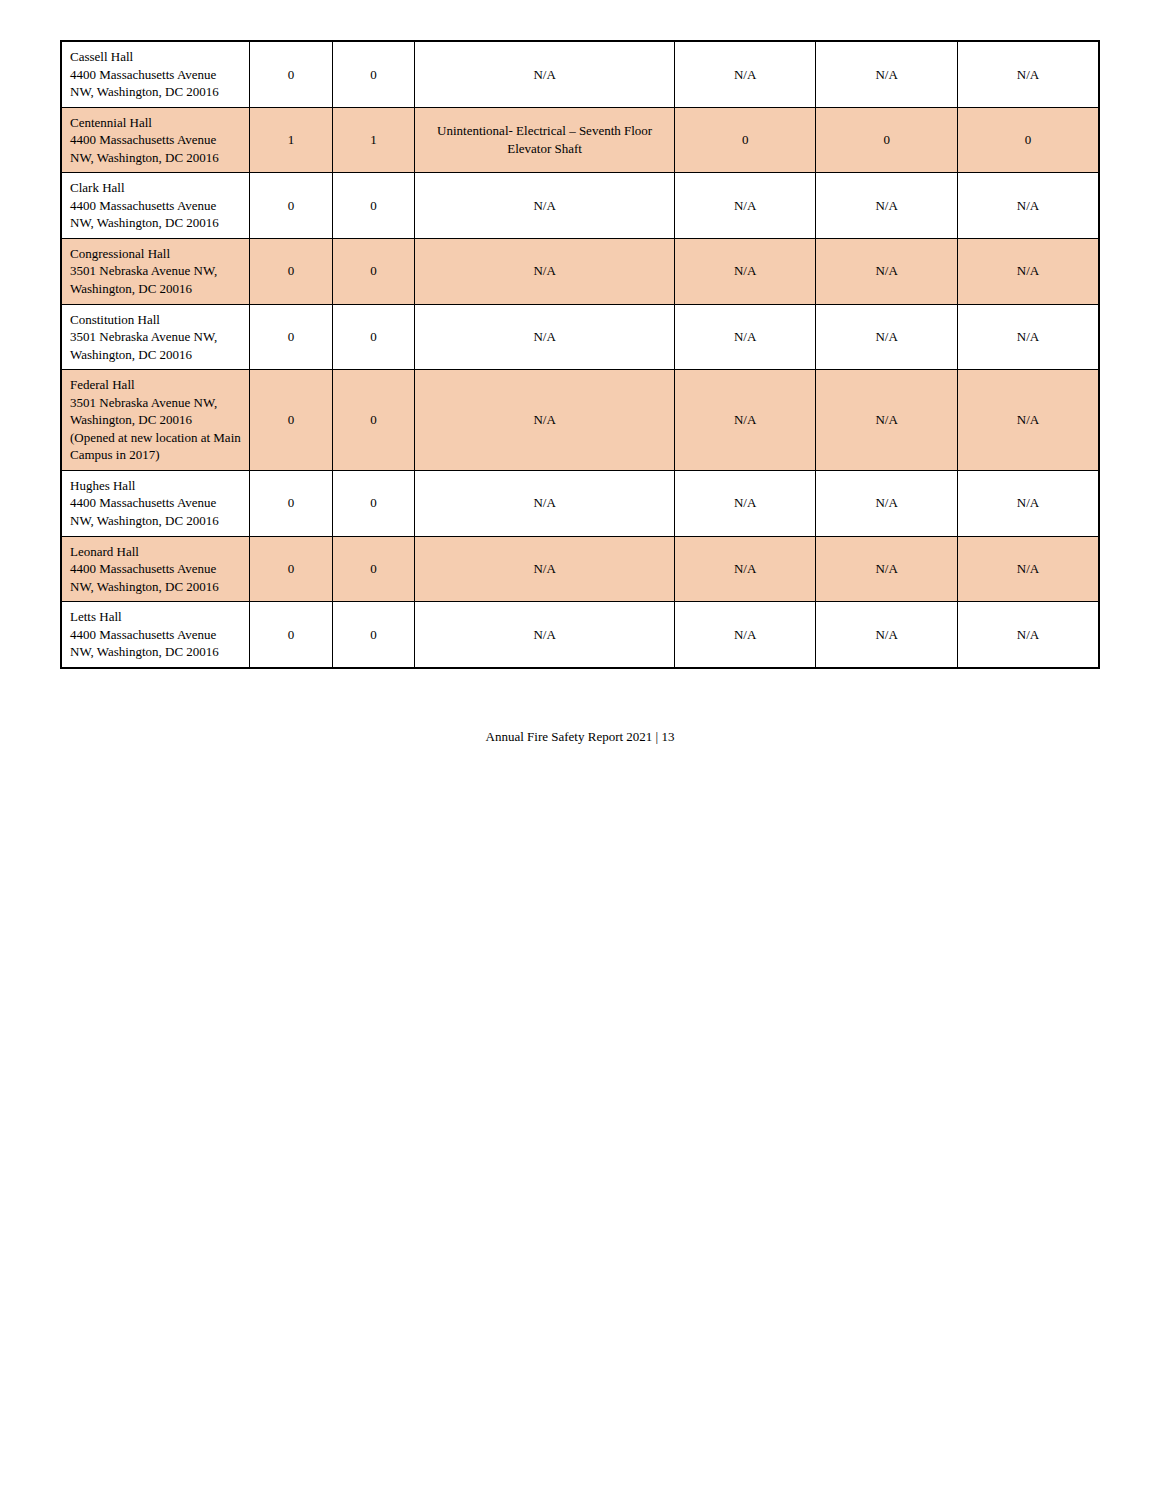| Cassell Hall 4400 Massachusetts Avenue NW, Washington, DC 20016 | 0 | 0 | N/A | N/A | N/A | N/A |
| Centennial Hall 4400 Massachusetts Avenue NW, Washington, DC 20016 | 1 | 1 | Unintentional- Electrical – Seventh Floor Elevator Shaft | 0 | 0 | 0 |
| Clark Hall 4400 Massachusetts Avenue NW, Washington, DC 20016 | 0 | 0 | N/A | N/A | N/A | N/A |
| Congressional Hall 3501 Nebraska Avenue NW, Washington, DC 20016 | 0 | 0 | N/A | N/A | N/A | N/A |
| Constitution Hall 3501 Nebraska Avenue NW, Washington, DC 20016 | 0 | 0 | N/A | N/A | N/A | N/A |
| Federal Hall 3501 Nebraska Avenue NW, Washington, DC 20016 (Opened at new location at Main Campus in 2017) | 0 | 0 | N/A | N/A | N/A | N/A |
| Hughes Hall 4400 Massachusetts Avenue NW, Washington, DC 20016 | 0 | 0 | N/A | N/A | N/A | N/A |
| Leonard Hall 4400 Massachusetts Avenue NW, Washington, DC 20016 | 0 | 0 | N/A | N/A | N/A | N/A |
| Letts Hall 4400 Massachusetts Avenue NW, Washington, DC 20016 | 0 | 0 | N/A | N/A | N/A | N/A |
Annual Fire Safety Report 2021 | 13